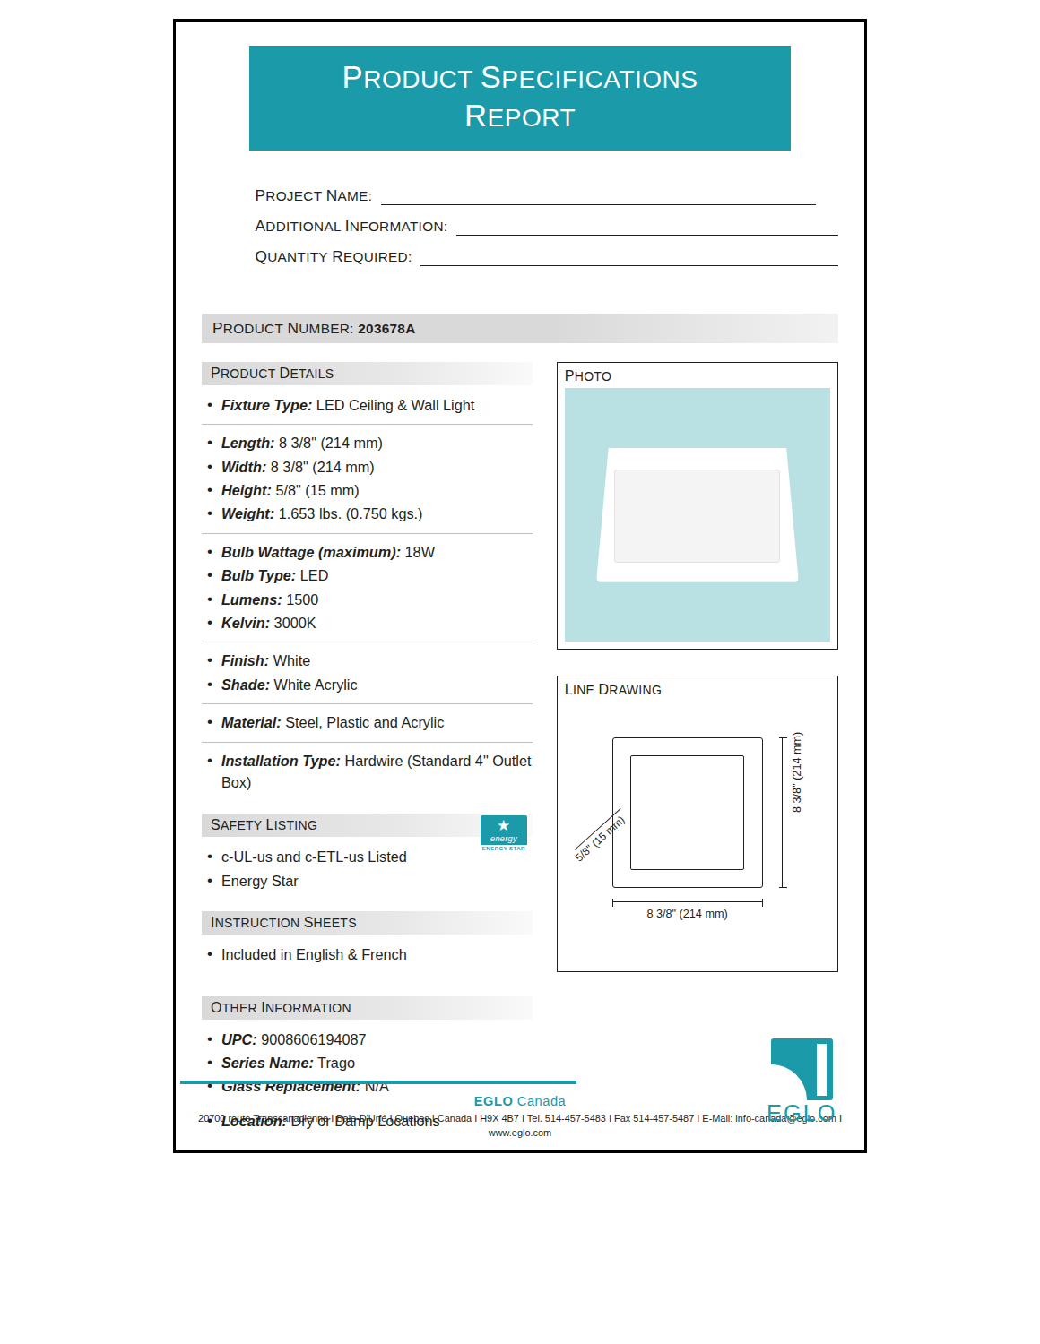PRODUCT SPECIFICATIONS
REPORT
PROJECT NAME:
ADDITIONAL INFORMATION:
QUANTITY REQUIRED:
PRODUCT NUMBER: 203678A
PRODUCT DETAILS
Fixture Type: LED Ceiling & Wall Light
Length: 8 3/8" (214 mm)
Width: 8 3/8" (214 mm)
Height: 5/8" (15 mm)
Weight: 1.653 lbs. (0.750 kgs.)
Bulb Wattage (maximum): 18W
Bulb Type: LED
Lumens: 1500
Kelvin: 3000K
Finish: White
Shade: White Acrylic
Material: Steel, Plastic and Acrylic
Installation Type: Hardwire (Standard 4" Outlet Box)
SAFETY LISTING
c-UL-us and c-ETL-us Listed
Energy Star
★ energy ENERGY STAR
INSTRUCTION SHEETS
Included in English & French
OTHER INFORMATION
UPC: 9008606194087
Series Name: Trago
Glass Replacement: N/A
Location: Dry or Damp Locations
PHOTO
LINE DRAWING
8 3/8" (214 mm)
8 3/8" (214 mm)
5/8" (15 mm)
EGLO Canada
20700 route Transcanadienne I Baie-D'Urfé I Quebec I Canada I H9X 4B7 I Tel. 514-457-5483 I Fax 514-457-5487 I E-Mail: info-canada@eglo.com I www.eglo.com
EGLO